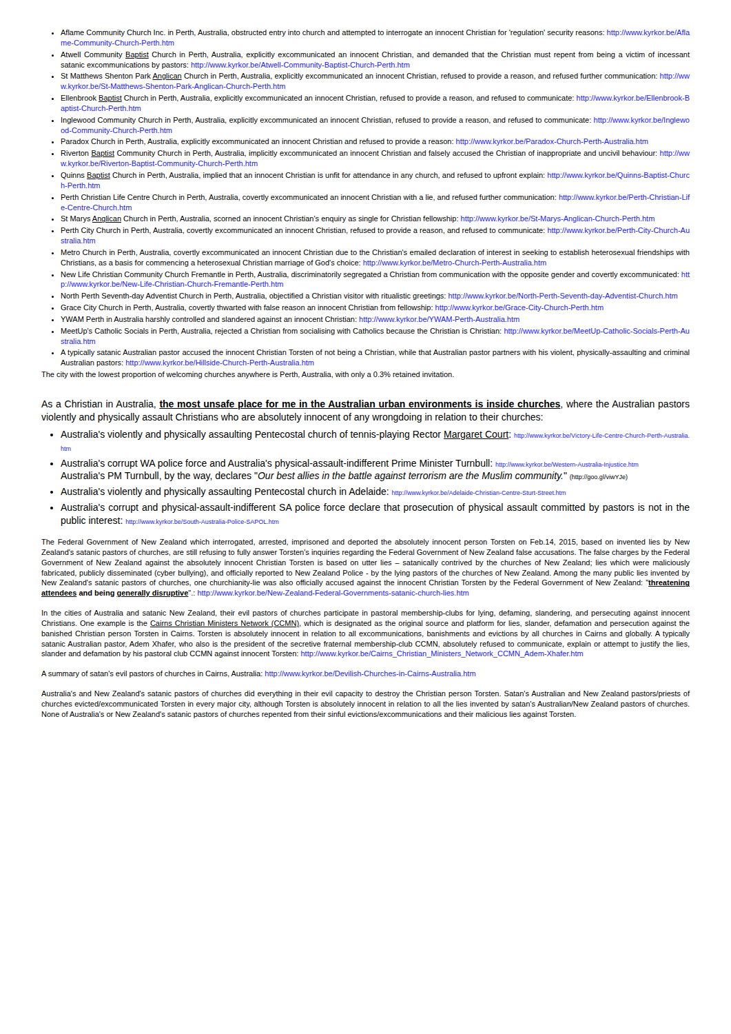Aflame Community Church Inc. in Perth, Australia, obstructed entry into church and attempted to interrogate an innocent Christian for 'regulation' security reasons: http://www.kyrkor.be/Aflame-Community-Church-Perth.htm
Atwell Community Baptist Church in Perth, Australia, explicitly excommunicated an innocent Christian, and demanded that the Christian must repent from being a victim of incessant satanic excommunications by pastors: http://www.kyrkor.be/Atwell-Community-Baptist-Church-Perth.htm
St Matthews Shenton Park Anglican Church in Perth, Australia, explicitly excommunicated an innocent Christian, refused to provide a reason, and refused further communication: http://www.kyrkor.be/St-Matthews-Shenton-Park-Anglican-Church-Perth.htm
Ellenbrook Baptist Church in Perth, Australia, explicitly excommunicated an innocent Christian, refused to provide a reason, and refused to communicate: http://www.kyrkor.be/Ellenbrook-Baptist-Church-Perth.htm
Inglewood Community Church in Perth, Australia, explicitly excommunicated an innocent Christian, refused to provide a reason, and refused to communicate: http://www.kyrkor.be/Inglewood-Community-Church-Perth.htm
Paradox Church in Perth, Australia, explicitly excommunicated an innocent Christian and refused to provide a reason: http://www.kyrkor.be/Paradox-Church-Perth-Australia.htm
Riverton Baptist Community Church in Perth, Australia, implicitly excommunicated an innocent Christian and falsely accused the Christian of inappropriate and uncivil behaviour: http://www.kyrkor.be/Riverton-Baptist-Community-Church-Perth.htm
Quinns Baptist Church in Perth, Australia, implied that an innocent Christian is unfit for attendance in any church, and refused to upfront explain: http://www.kyrkor.be/Quinns-Baptist-Church-Perth.htm
Perth Christian Life Centre Church in Perth, Australia, covertly excommunicated an innocent Christian with a lie, and refused further communication: http://www.kyrkor.be/Perth-Christian-Life-Centre-Church.htm
St Marys Anglican Church in Perth, Australia, scorned an innocent Christian's enquiry as single for Christian fellowship: http://www.kyrkor.be/St-Marys-Anglican-Church-Perth.htm
Perth City Church in Perth, Australia, covertly excommunicated an innocent Christian, refused to provide a reason, and refused to communicate: http://www.kyrkor.be/Perth-City-Church-Australia.htm
Metro Church in Perth, Australia, covertly excommunicated an innocent Christian due to the Christian's emailed declaration of interest in seeking to establish heterosexual friendships with Christians, as a basis for commencing a heterosexual Christian marriage of God's choice: http://www.kyrkor.be/Metro-Church-Perth-Australia.htm
New Life Christian Community Church Fremantle in Perth, Australia, discriminatorily segregated a Christian from communication with the opposite gender and covertly excommunicated: http://www.kyrkor.be/New-Life-Christian-Church-Fremantle-Perth.htm
North Perth Seventh-day Adventist Church in Perth, Australia, objectified a Christian visitor with ritualistic greetings: http://www.kyrkor.be/North-Perth-Seventh-day-Adventist-Church.htm
Grace City Church in Perth, Australia, covertly thwarted with false reason an innocent Christian from fellowship: http://www.kyrkor.be/Grace-City-Church-Perth.htm
YWAM Perth in Australia harshly controlled and slandered against an innocent Christian: http://www.kyrkor.be/YWAM-Perth-Australia.htm
MeetUp's Catholic Socials in Perth, Australia, rejected a Christian from socialising with Catholics because the Christian is Christian: http://www.kyrkor.be/MeetUp-Catholic-Socials-Perth-Australia.htm
A typically satanic Australian pastor accused the innocent Christian Torsten of not being a Christian, while that Australian pastor partners with his violent, physically-assaulting and criminal Australian pastors: http://www.kyrkor.be/Hillside-Church-Perth-Australia.htm
The city with the lowest proportion of welcoming churches anywhere is Perth, Australia, with only a 0.3% retained invitation.
As a Christian in Australia, the most unsafe place for me in the Australian urban environments is inside churches, where the Australian pastors violently and physically assault Christians who are absolutely innocent of any wrongdoing in relation to their churches:
Australia's violently and physically assaulting Pentecostal church of tennis-playing Rector Margaret Court: http://www.kyrkor.be/Victory-Life-Centre-Church-Perth-Australia.htm
Australia's corrupt WA police force and Australia's physical-assault-indifferent Prime Minister Turnbull: http://www.kyrkor.be/Western-Australia-Injustice.htm
Australia's PM Turnbull, by the way, declares "Our best allies in the battle against terrorism are the Muslim community." (http://goo.gl/viwYJe)
Australia's violently and physically assaulting Pentecostal church in Adelaide: http://www.kyrkor.be/Adelaide-Christian-Centre-Sturt-Street.htm
Australia's corrupt and physical-assault-indifferent SA police force declare that prosecution of physical assault committed by pastors is not in the public interest: http://www.kyrkor.be/South-Australia-Police-SAPOL.htm
The Federal Government of New Zealand which interrogated, arrested, imprisoned and deported the absolutely innocent person Torsten on Feb.14, 2015, based on invented lies by New Zealand's satanic pastors of churches, are still refusing to fully answer Torsten's inquiries regarding the Federal Government of New Zealand false accusations. The false charges by the Federal Government of New Zealand against the absolutely innocent Christian Torsten is based on utter lies – satanically contrived by the churches of New Zealand; lies which were maliciously fabricated, publicly disseminated (cyber bullying), and officially reported to New Zealand Police - by the lying pastors of the churches of New Zealand. Among the many public lies invented by New Zealand's satanic pastors of churches, one churchianity-lie was also officially accused against the innocent Christian Torsten by the Federal Government of New Zealand: "threatening attendees and being generally disruptive".: http://www.kyrkor.be/New-Zealand-Federal-Governments-satanic-church-lies.htm
In the cities of Australia and satanic New Zealand, their evil pastors of churches participate in pastoral membership-clubs for lying, defaming, slandering, and persecuting against innocent Christians. One example is the Cairns Christian Ministers Network (CCMN), which is designated as the original source and platform for lies, slander, defamation and persecution against the banished Christian person Torsten in Cairns. Torsten is absolutely innocent in relation to all excommunications, banishments and evictions by all churches in Cairns and globally. A typically satanic Australian pastor, Adem Xhafer, who also is the president of the secretive fraternal membership-club CCMN, absolutely refused to communicate, explain or attempt to justify the lies, slander and defamation by his pastoral club CCMN against innocent Torsten: http://www.kyrkor.be/Cairns_Christian_Ministers_Network_CCMN_Adem-Xhafer.htm
A summary of satan's evil pastors of churches in Cairns, Australia: http://www.kyrkor.be/Devilish-Churches-in-Cairns-Australia.htm
Australia's and New Zealand's satanic pastors of churches did everything in their evil capacity to destroy the Christian person Torsten. Satan's Australian and New Zealand pastors/priests of churches evicted/excommunicated Torsten in every major city, although Torsten is absolutely innocent in relation to all the lies invented by satan's Australian/New Zealand pastors of churches. None of Australia's or New Zealand's satanic pastors of churches repented from their sinful evictions/excommunications and their malicious lies against Torsten.